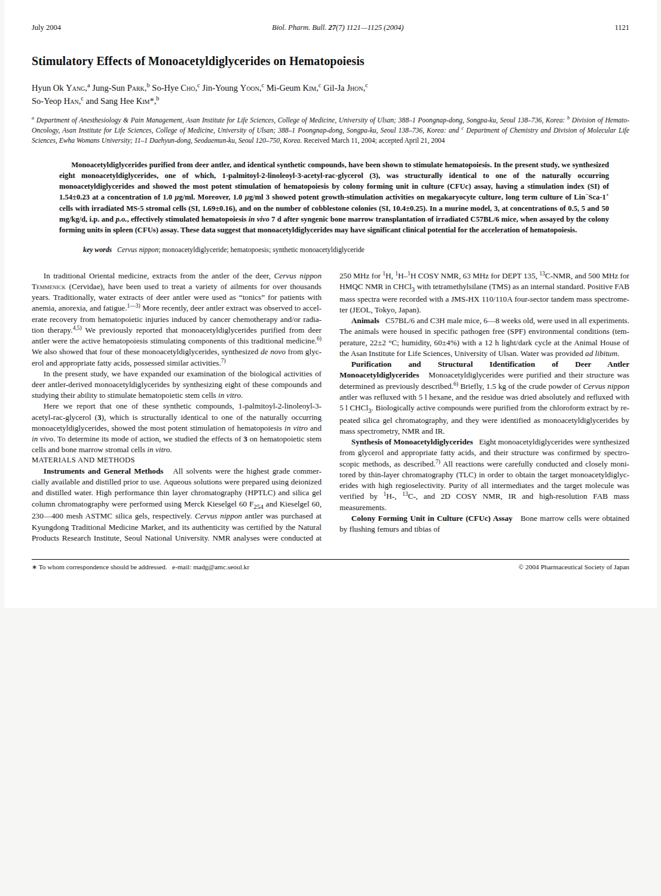July 2004
Biol. Pharm. Bull. 27(7) 1121—1125 (2004)
1121
Stimulatory Effects of Monoacetyldiglycerides on Hematopoiesis
Hyun Ok Yang,a Jung-Sun Park,b So-Hye Cho,c Jin-Young Yoon,c Mi-Geum Kim,c Gil-Ja Jhon,c
So-Yeop Han,c and Sang Hee Kim*,b
a Department of Anesthesiology & Pain Management, Asan Institute for Life Sciences, College of Medicine, University of Ulsan; 388–1 Poongnap-dong, Songpa-ku, Seoul 138–736, Korea: b Division of Hemato-Oncology, Asan Institute for Life Sciences, College of Medicine, University of Ulsan; 388–1 Poongnap-dong, Songpa-ku, Seoul 138–736, Korea: and c Department of Chemistry and Division of Molecular Life Sciences, Ewha Womans University; 11–1 Daehyun-dong, Seodaemun-ku, Seoul 120–750, Korea. Received March 11, 2004; accepted April 21, 2004
Monoacetyldiglycerides purified from deer antler, and identical synthetic compounds, have been shown to stimulate hematopoiesis. In the present study, we synthesized eight monoacetyldiglycerides, one of which, 1-palmitoyl-2-linoleoyl-3-acetyl-rac-glycerol (3), was structurally identical to one of the naturally occurring monoacetyldiglycerides and showed the most potent stimulation of hematopoiesis by colony forming unit in culture (CFUc) assay, having a stimulation index (SI) of 1.54±0.23 at a concentration of 1.0 µg/ml. Moreover, 1.0 µg/ml 3 showed potent growth-stimulation activities on megakaryocyte culture, long term culture of Lin−Sca-1+ cells with irradiated MS-5 stromal cells (SI, 1.69±0.16), and on the number of cobblestone colonies (SI, 10.4±0.25). In a murine model, 3, at concentrations of 0.5, 5 and 50 mg/kg/d, i.p. and p.o., effectively stimulated hematopoiesis in vivo 7 d after syngenic bone marrow transplantation of irradiated C57BL/6 mice, when assayed by the colony forming units in spleen (CFUs) assay. These data suggest that monoacetyldiglycerides may have significant clinical potential for the acceleration of hematopoiesis.
key words Cervus nippon; monoacetyldiglyceride; hematopoesis; synthetic monoacetyldiglyceride
In traditional Oriental medicine, extracts from the antler of the deer, Cervus nippon Temmenick (Cervidae), have been used to treat a variety of ailments for over thousands years. Traditionally, water extracts of deer antler were used as “tonics” for patients with anemia, anorexia, and fatigue.1—3) More recently, deer antler extract was observed to accelerate recovery from hematopoietic injuries induced by cancer chemotherapy and/or radiation therapy.4,5) We previously reported that monoacetyldiglycerides purified from deer antler were the active hematopoiesis stimulating components of this traditional medicine.6) We also showed that four of these monoacetyldiglycerides, synthesized de novo from glycerol and appropriate fatty acids, possessed similar activities.7)
In the present study, we have expanded our examination of the biological activities of deer antler-derived monoacetyldiglycerides by synthesizing eight of these compounds and studying their ability to stimulate hematopoietic stem cells in vitro.
Here we report that one of these synthetic compounds, 1-palmitoyl-2-linoleoyl-3-acetyl-rac-glycerol (3), which is structurally identical to one of the naturally occurring monoacetyldiglycerides, showed the most potent stimulation of hematopoiesis in vitro and in vivo. To determine its mode of action, we studied the effects of 3 on hematopoietic stem cells and bone marrow stromal cells in vitro.
MATERIALS AND METHODS
Instruments and General Methods All solvents were the highest grade commercially available and distilled prior to use. Aqueous solutions were prepared using deionized and distilled water. High performance thin layer chromatography (HPTLC) and silica gel column chromatography were performed using Merck Kieselgel 60 F254 and Kieselgel 60, 230—400 mesh ASTMC silica gels, respectively. Cervus nippon antler was purchased at Kyungdong Traditional Medicine Market, and its authenticity was certified by the Natural Products Research Institute, Seoul National University. NMR analyses were conducted at 250 MHz for 1H, 1H–1H COSY NMR, 63 MHz for DEPT 135, 13C-NMR, and 500 MHz for HMQC NMR in CHCl3 with tetramethylsilane (TMS) as an internal standard. Positive FAB mass spectra were recorded with a JMS-HX 110/110A four-sector tandem mass spectrometer (JEOL, Tokyo, Japan).
Animals C57BL/6 and C3H male mice, 6—8 weeks old, were used in all experiments. The animals were housed in specific pathogen free (SPF) environmental conditions (temperature, 22±2 °C; humidity, 60±4%) with a 12 h light/dark cycle at the Animal House of the Asan Institute for Life Sciences, University of Ulsan. Water was provided ad libitum.
Purification and Structural Identification of Deer Antler Monoacetyldiglycerides Monoacetyldiglycerides were purified and their structure was determined as previously described.6) Briefly, 1.5 kg of the crude powder of Cervus nippon antler was refluxed with 5 l hexane, and the residue was dried absolutely and refluxed with 5 l CHCl3. Biologically active compounds were purified from the chloroform extract by repeated silica gel chromatography, and they were identified as monoacetyldiglycerides by mass spectrometry, NMR and IR.
Synthesis of Monoacetyldiglycerides Eight monoacetyldiglycerides were synthesized from glycerol and appropriate fatty acids, and their structure was confirmed by spectroscopic methods, as described.7) All reactions were carefully conducted and closely monitored by thin-layer chromatography (TLC) in order to obtain the target monoacetyldiglycerides with high regioselectivity. Purity of all intermediates and the target molecule was verified by 1H-, 13C-, and 2D COSY NMR, IR and high-resolution FAB mass measurements.
Colony Forming Unit in Culture (CFUc) Assay Bone marrow cells were obtained by flushing femurs and tibias of
∗ To whom correspondence should be addressed. e-mail: madg@amc.seoul.kr
© 2004 Pharmaceutical Society of Japan